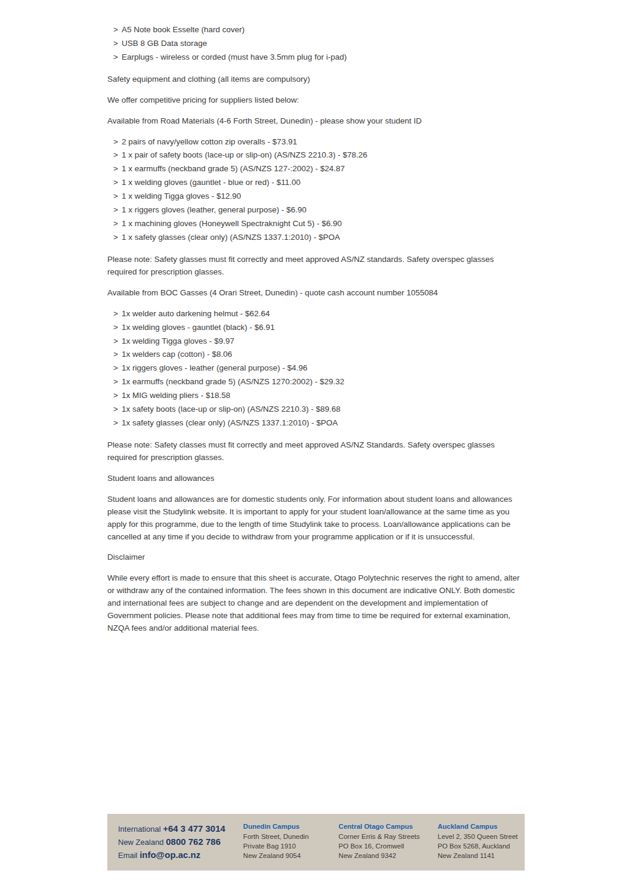A5 Note book Esselte (hard cover)
USB 8 GB Data storage
Earplugs - wireless or corded (must have 3.5mm plug for i-pad)
Safety equipment and clothing (all items are compulsory)
We offer competitive pricing for suppliers listed below:
Available from Road Materials (4-6 Forth Street, Dunedin) - please show your student ID
2 pairs of navy/yellow cotton zip overalls - $73.91
1 x pair of safety boots (lace-up or slip-on) (AS/NZS 2210.3) - $78.26
1 x earmuffs (neckband grade 5) (AS/NZS 127-:2002) - $24.87
1 x welding gloves (gauntlet - blue or red) - $11.00
1 x welding Tigga gloves - $12.90
1 x riggers gloves (leather, general purpose) - $6.90
1 x machining gloves (Honeywell Spectraknight Cut 5) - $6.90
1 x safety glasses (clear only) (AS/NZS 1337.1:2010) - $POA
Please note: Safety glasses must fit correctly and meet approved AS/NZ standards. Safety overspec glasses required for prescription glasses.
Available from BOC Gasses (4 Orari Street, Dunedin) - quote cash account number 1055084
1x welder auto darkening helmut - $62.64
1x welding gloves - gauntlet (black) - $6.91
1x welding Tigga gloves - $9.97
1x welders cap (cotton) - $8.06
1x riggers gloves - leather (general purpose) - $4.96
1x earmuffs (neckband grade 5) (AS/NZS 1270:2002) - $29.32
1x MIG welding pliers - $18.58
1x safety boots (lace-up or slip-on) (AS/NZS 2210.3) - $89.68
1x safety glasses (clear only) (AS/NZS 1337.1:2010) - $POA
Please note: Safety classes must fit correctly and meet approved AS/NZ Standards. Safety overspec glasses required for prescription glasses.
Student loans and allowances
Student loans and allowances are for domestic students only. For information about student loans and allowances please visit the Studylink website. It is important to apply for your student loan/allowance at the same time as you apply for this programme, due to the length of time Studylink take to process. Loan/allowance applications can be cancelled at any time if you decide to withdraw from your programme application or if it is unsuccessful.
Disclaimer
While every effort is made to ensure that this sheet is accurate, Otago Polytechnic reserves the right to amend, alter or withdraw any of the contained information. The fees shown in this document are indicative ONLY. Both domestic and international fees are subject to change and are dependent on the development and implementation of Government policies. Please note that additional fees may from time to time be required for external examination, NZQA fees and/or additional material fees.
International +64 3 477 3014
New Zealand 0800 762 786
Email info@op.ac.nz
Dunedin Campus
Forth Street, Dunedin
Private Bag 1910
New Zealand 9054
Central Otago Campus
Corner Erris & Ray Streets
PO Box 16, Cromwell
New Zealand 9342
Auckland Campus
Level 2, 350 Queen Street
PO Box 5268, Auckland
New Zealand 1141